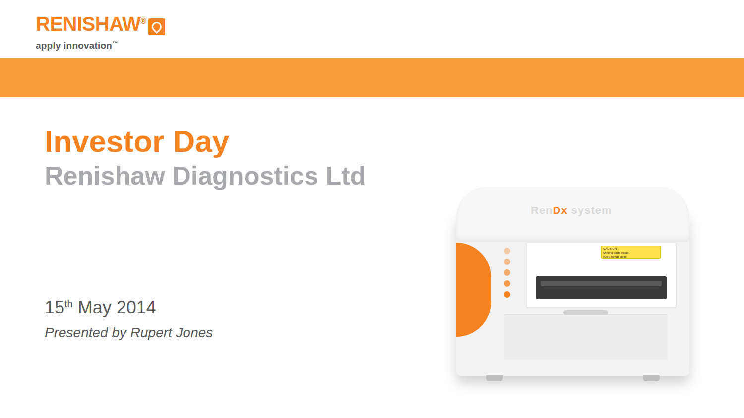RENISHAW®
apply innovation™
Investor Day
Renishaw Diagnostics Ltd
15th May 2014
Presented by Rupert Jones
RenDx system
CAUTION
Moving parts inside.
Keep hands clear.